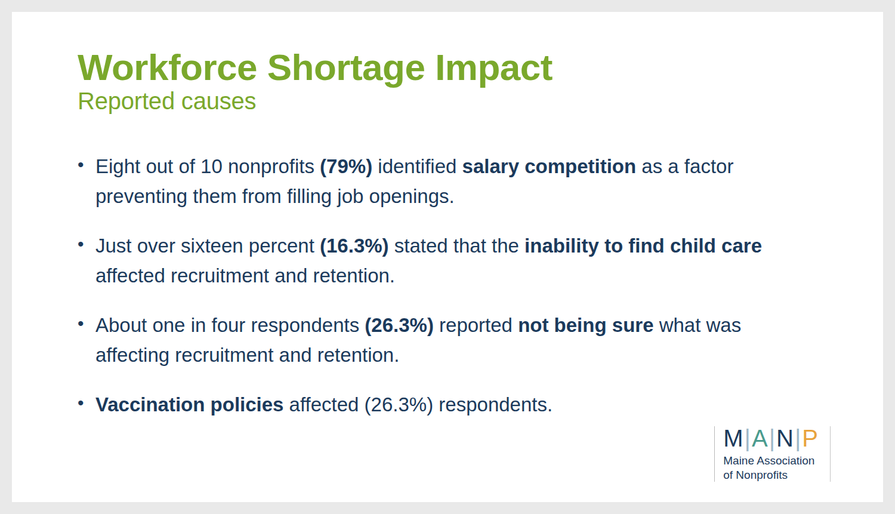Workforce Shortage Impact
Reported causes
Eight out of 10 nonprofits (79%) identified salary competition as a factor preventing them from filling job openings.
Just over sixteen percent (16.3%) stated that the inability to find child care affected recruitment and retention.
About one in four respondents (26.3%) reported not being sure what was affecting recruitment and retention.
Vaccination policies affected (26.3%) respondents.
M|A|N|P
Maine Association
of Nonprofits